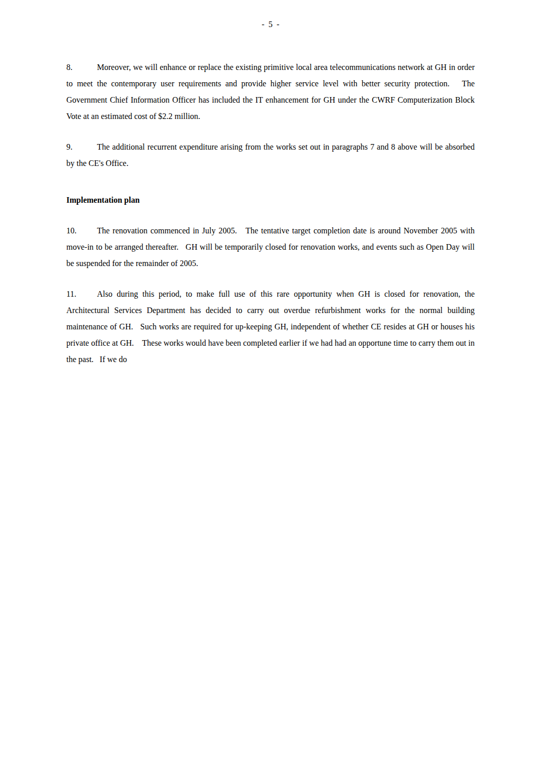- 5 -
8. Moreover, we will enhance or replace the existing primitive local area telecommunications network at GH in order to meet the contemporary user requirements and provide higher service level with better security protection. The Government Chief Information Officer has included the IT enhancement for GH under the CWRF Computerization Block Vote at an estimated cost of $2.2 million.
9. The additional recurrent expenditure arising from the works set out in paragraphs 7 and 8 above will be absorbed by the CE's Office.
Implementation plan
10. The renovation commenced in July 2005. The tentative target completion date is around November 2005 with move-in to be arranged thereafter. GH will be temporarily closed for renovation works, and events such as Open Day will be suspended for the remainder of 2005.
11. Also during this period, to make full use of this rare opportunity when GH is closed for renovation, the Architectural Services Department has decided to carry out overdue refurbishment works for the normal building maintenance of GH. Such works are required for up-keeping GH, independent of whether CE resides at GH or houses his private office at GH. These works would have been completed earlier if we had had an opportune time to carry them out in the past. If we do